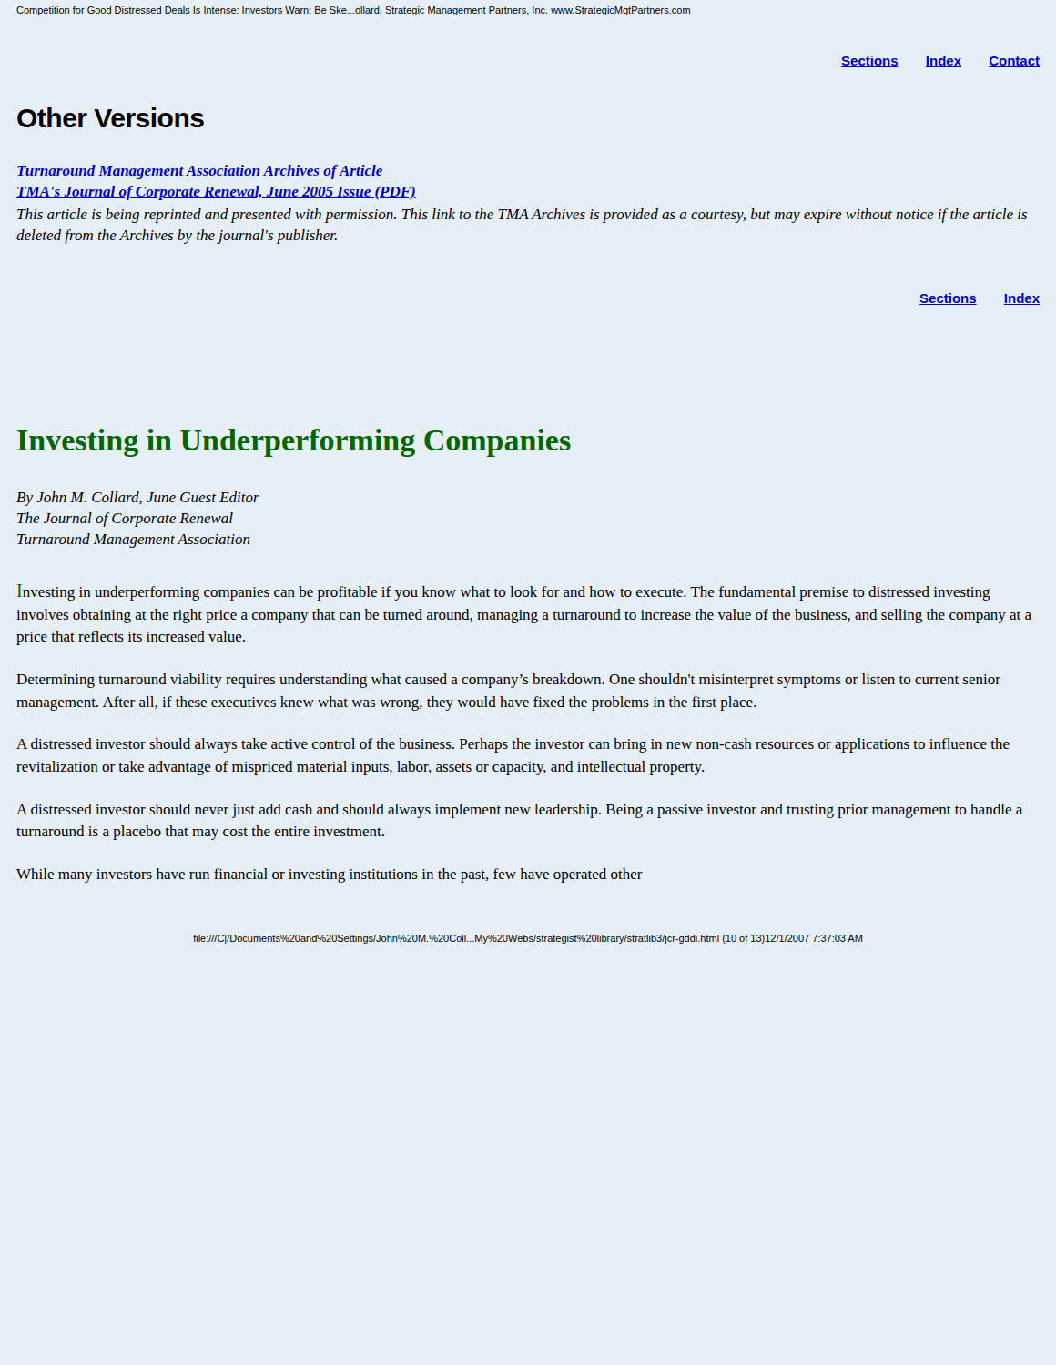Competition for Good Distressed Deals Is Intense: Investors Warn: Be Ske...ollard, Strategic Management Partners, Inc. www.StrategicMgtPartners.com
Sections Index Contact
Other Versions
Turnaround Management Association Archives of Article TMA's Journal of Corporate Renewal, June 2005 Issue (PDF)
This article is being reprinted and presented with permission. This link to the TMA Archives is provided as a courtesy, but may expire without notice if the article is deleted from the Archives by the journal's publisher.
Sections Index
Investing in Underperforming Companies
By John M. Collard, June Guest Editor
The Journal of Corporate Renewal
Turnaround Management Association
Investing in underperforming companies can be profitable if you know what to look for and how to execute. The fundamental premise to distressed investing involves obtaining at the right price a company that can be turned around, managing a turnaround to increase the value of the business, and selling the company at a price that reflects its increased value.
Determining turnaround viability requires understanding what caused a company’s breakdown. One shouldn't misinterpret symptoms or listen to current senior management. After all, if these executives knew what was wrong, they would have fixed the problems in the first place.
A distressed investor should always take active control of the business. Perhaps the investor can bring in new non-cash resources or applications to influence the revitalization or take advantage of mispriced material inputs, labor, assets or capacity, and intellectual property.
A distressed investor should never just add cash and should always implement new leadership. Being a passive investor and trusting prior management to handle a turnaround is a placebo that may cost the entire investment.
While many investors have run financial or investing institutions in the past, few have operated other
file:///C|/Documents%20and%20Settings/John%20M.%20Coll...My%20Webs/strategist%20library/stratlib3/jcr-gddi.html (10 of 13)12/1/2007 7:37:03 AM